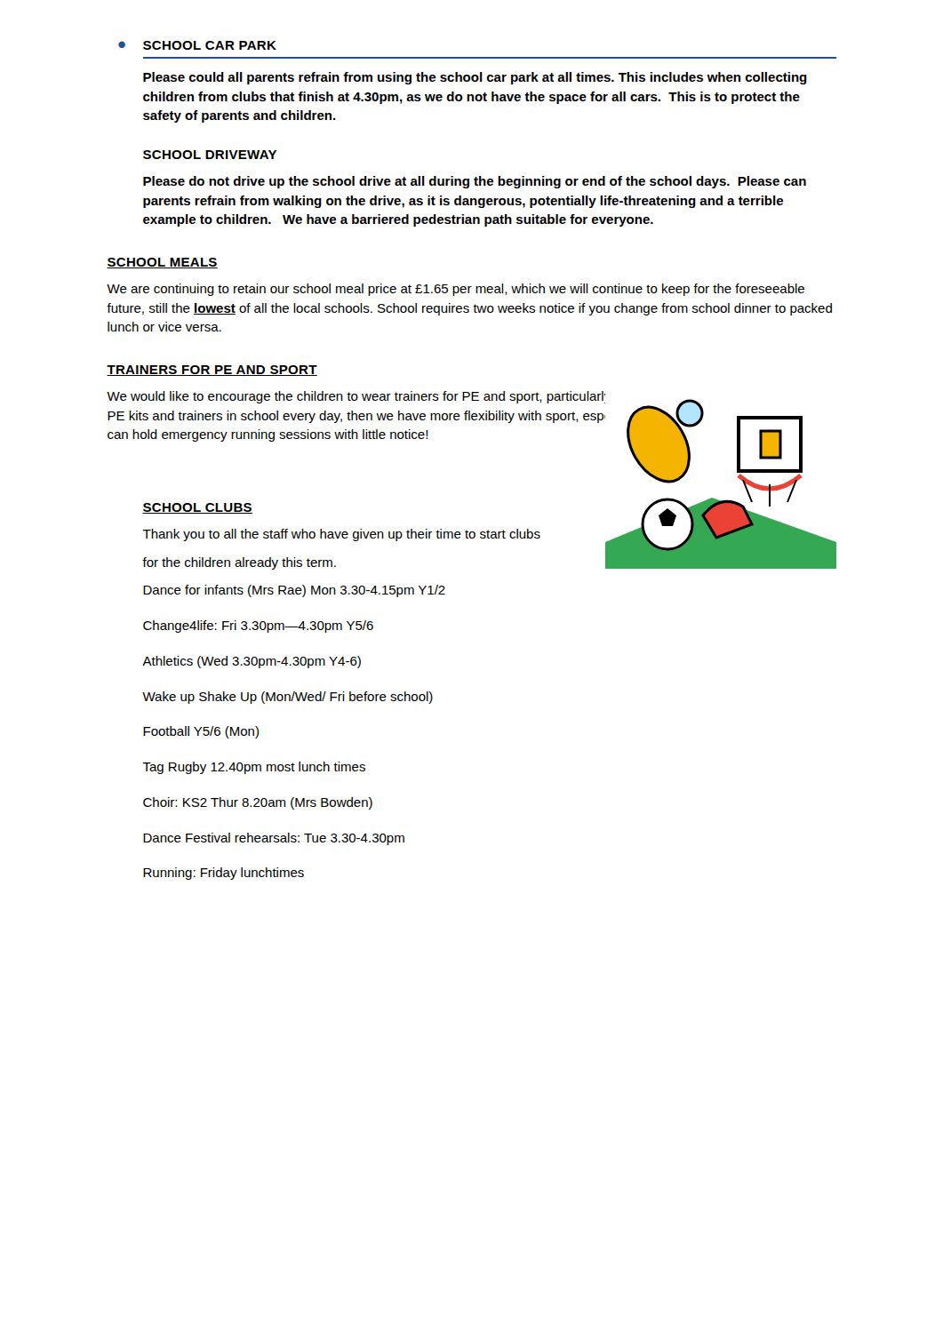SCHOOL CAR PARK
Please could all parents refrain from using the school car park at all times. This includes when collecting children from clubs that finish at 4.30pm, as we do not have the space for all cars. This is to protect the safety of parents and children.
SCHOOL DRIVEWAY
Please do not drive up the school drive at all during the beginning or end of the school days. Please can parents refrain from walking on the drive, as it is dangerous, potentially life-threatening and a terrible example to children. We have a barriered pedestrian path suitable for everyone.
SCHOOL MEALS
We are continuing to retain our school meal price at £1.65 per meal, which we will continue to keep for the foreseeable future, still the lowest of all the local schools. School requires two weeks notice if you change from school dinner to packed lunch or vice versa.
TRAINERS FOR PE AND SPORT
We would like to encourage the children to wear trainers for PE and sport, particularly outdoors. If the children have their PE kits and trainers in school every day, then we have more flexibility with sport, especially with our mixed weather, and we can hold emergency running sessions with little notice!
SCHOOL CLUBS
Thank you to all the staff who have given up their time to start clubs
for the children already this term.
Dance for infants (Mrs Rae) Mon 3.30-4.15pm Y1/2
Change4life: Fri 3.30pm—4.30pm Y5/6
Athletics (Wed 3.30pm-4.30pm Y4-6)
Wake up Shake Up (Mon/Wed/ Fri before school)
Football Y5/6 (Mon)
Tag Rugby 12.40pm most lunch times
Choir: KS2 Thur 8.20am (Mrs Bowden)
Dance Festival rehearsals: Tue 3.30-4.30pm
Running: Friday lunchtimes